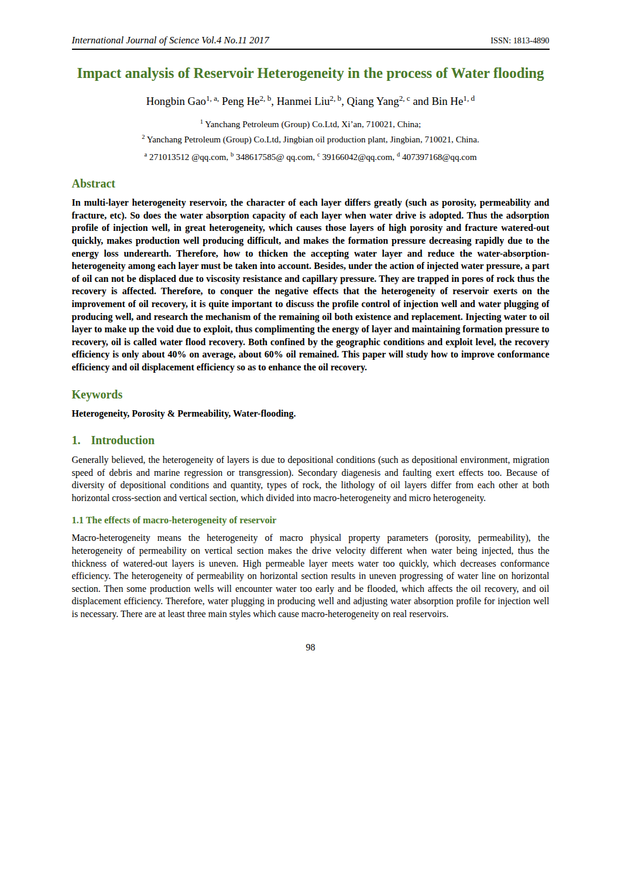International Journal of Science Vol.4 No.11 2017 ISSN: 1813-4890
Impact analysis of Reservoir Heterogeneity in the process of Water flooding
Hongbin Gao1, a, Peng He2, b, Hanmei Liu2, b, Qiang Yang2, c and Bin He1, d
1 Yanchang Petroleum (Group) Co.Ltd, Xi’an, 710021, China;
2 Yanchang Petroleum (Group) Co.Ltd, Jingbian oil production plant, Jingbian, 710021, China.
a 271013512 @qq.com, b 348617585@ qq.com, c 39166042@qq.com, d 407397168@qq.com
Abstract
In multi-layer heterogeneity reservoir, the character of each layer differs greatly (such as porosity, permeability and fracture, etc). So does the water absorption capacity of each layer when water drive is adopted. Thus the adsorption profile of injection well, in great heterogeneity, which causes those layers of high porosity and fracture watered-out quickly, makes production well producing difficult, and makes the formation pressure decreasing rapidly due to the energy loss underearth. Therefore, how to thicken the accepting water layer and reduce the water-absorption-heterogeneity among each layer must be taken into account. Besides, under the action of injected water pressure, a part of oil can not be displaced due to viscosity resistance and capillary pressure. They are trapped in pores of rock thus the recovery is affected. Therefore, to conquer the negative effects that the heterogeneity of reservoir exerts on the improvement of oil recovery, it is quite important to discuss the profile control of injection well and water plugging of producing well, and research the mechanism of the remaining oil both existence and replacement. Injecting water to oil layer to make up the void due to exploit, thus complimenting the energy of layer and maintaining formation pressure to recovery, oil is called water flood recovery. Both confined by the geographic conditions and exploit level, the recovery efficiency is only about 40% on average, about 60% oil remained. This paper will study how to improve conformance efficiency and oil displacement efficiency so as to enhance the oil recovery.
Keywords
Heterogeneity, Porosity & Permeability, Water-flooding.
1. Introduction
Generally believed, the heterogeneity of layers is due to depositional conditions (such as depositional environment, migration speed of debris and marine regression or transgression). Secondary diagenesis and faulting exert effects too. Because of diversity of depositional conditions and quantity, types of rock, the lithology of oil layers differ from each other at both horizontal cross-section and vertical section, which divided into macro-heterogeneity and micro heterogeneity.
1.1 The effects of macro‑heterogeneity of reservoir
Macro-heterogeneity means the heterogeneity of macro physical property parameters (porosity, permeability), the heterogeneity of permeability on vertical section makes the drive velocity different when water being injected, thus the thickness of watered-out layers is uneven. High permeable layer meets water too quickly, which decreases conformance efficiency. The heterogeneity of permeability on horizontal section results in uneven progressing of water line on horizontal section. Then some production wells will encounter water too early and be flooded, which affects the oil recovery, and oil displacement efficiency. Therefore, water plugging in producing well and adjusting water absorption profile for injection well is necessary. There are at least three main styles which cause macro-heterogeneity on real reservoirs.
98